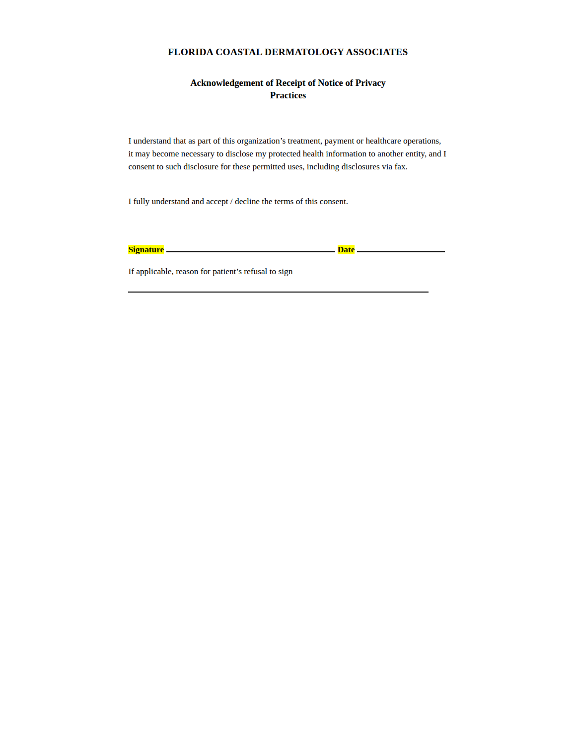FLORIDA COASTAL DERMATOLOGY ASSOCIATES
Acknowledgement of Receipt of Notice of Privacy
Practices
I understand that as part of this organization’s treatment, payment or healthcare operations, it may become necessary to disclose my protected health information to another entity, and I consent to such disclosure for these permitted uses, including disclosures via fax.
I fully understand and accept / decline the terms of this consent.
Signature Date
If applicable, reason for patient’s refusal to sign